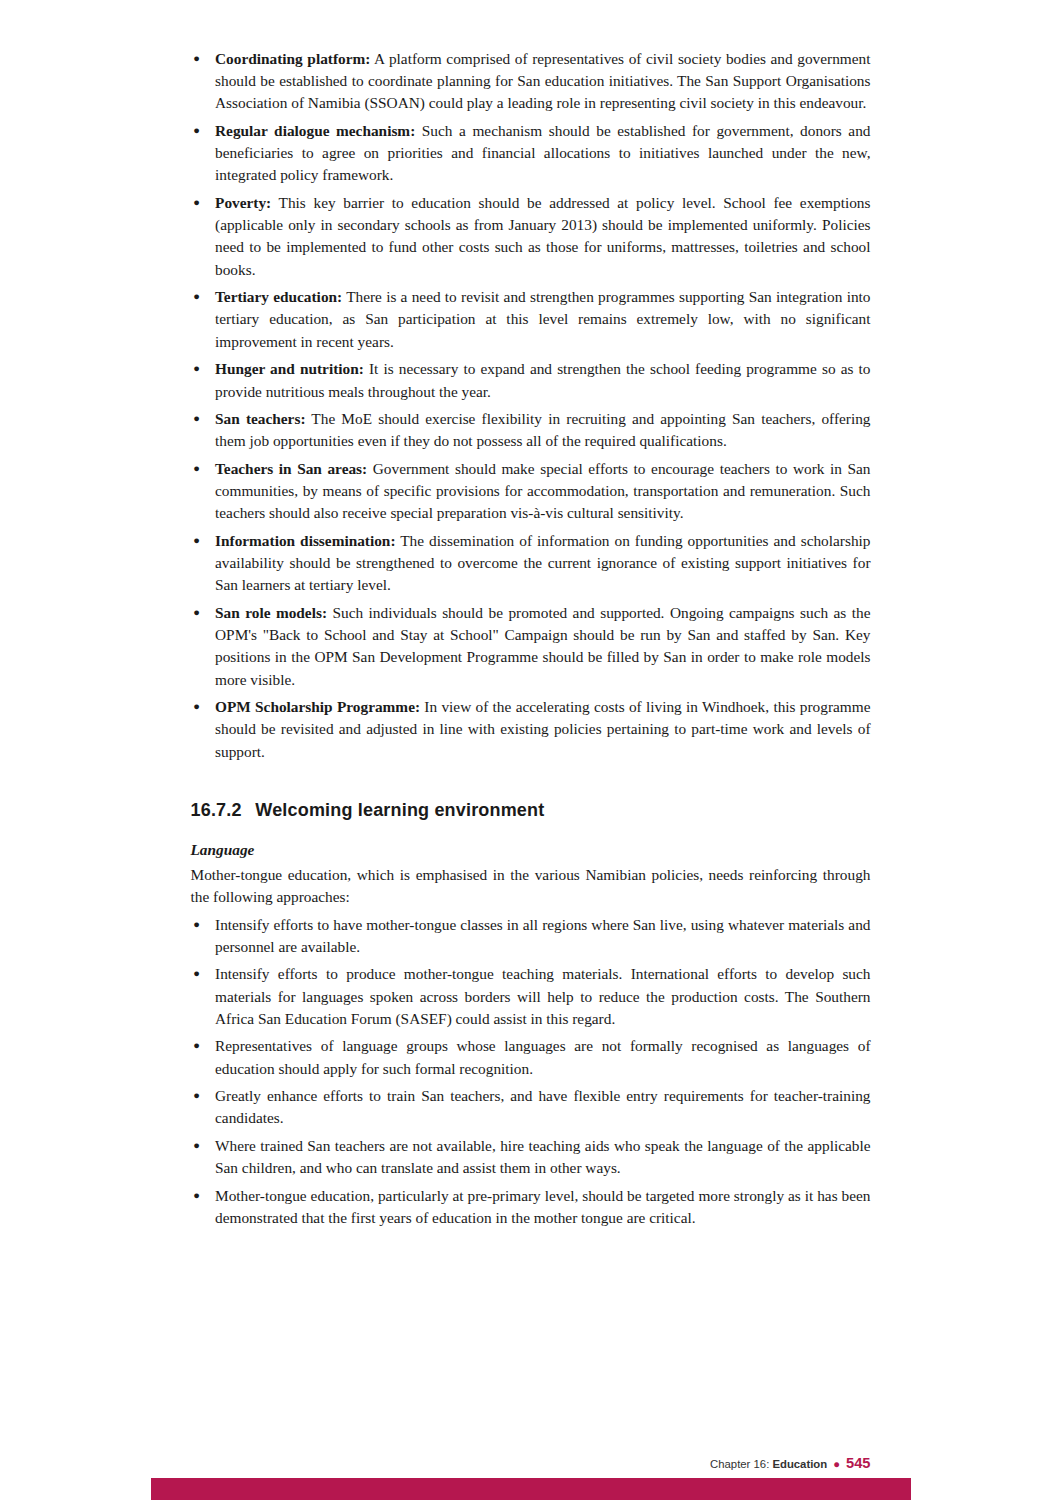Coordinating platform: A platform comprised of representatives of civil society bodies and government should be established to coordinate planning for San education initiatives. The San Support Organisations Association of Namibia (SSOAN) could play a leading role in representing civil society in this endeavour.
Regular dialogue mechanism: Such a mechanism should be established for government, donors and beneficiaries to agree on priorities and financial allocations to initiatives launched under the new, integrated policy framework.
Poverty: This key barrier to education should be addressed at policy level. School fee exemptions (applicable only in secondary schools as from January 2013) should be implemented uniformly. Policies need to be implemented to fund other costs such as those for uniforms, mattresses, toiletries and school books.
Tertiary education: There is a need to revisit and strengthen programmes supporting San integration into tertiary education, as San participation at this level remains extremely low, with no significant improvement in recent years.
Hunger and nutrition: It is necessary to expand and strengthen the school feeding programme so as to provide nutritious meals throughout the year.
San teachers: The MoE should exercise flexibility in recruiting and appointing San teachers, offering them job opportunities even if they do not possess all of the required qualifications.
Teachers in San areas: Government should make special efforts to encourage teachers to work in San communities, by means of specific provisions for accommodation, transportation and remuneration. Such teachers should also receive special preparation vis-à-vis cultural sensitivity.
Information dissemination: The dissemination of information on funding opportunities and scholarship availability should be strengthened to overcome the current ignorance of existing support initiatives for San learners at tertiary level.
San role models: Such individuals should be promoted and supported. Ongoing campaigns such as the OPM's "Back to School and Stay at School" Campaign should be run by San and staffed by San. Key positions in the OPM San Development Programme should be filled by San in order to make role models more visible.
OPM Scholarship Programme: In view of the accelerating costs of living in Windhoek, this programme should be revisited and adjusted in line with existing policies pertaining to part-time work and levels of support.
16.7.2 Welcoming learning environment
Language
Mother-tongue education, which is emphasised in the various Namibian policies, needs reinforcing through the following approaches:
Intensify efforts to have mother-tongue classes in all regions where San live, using whatever materials and personnel are available.
Intensify efforts to produce mother-tongue teaching materials. International efforts to develop such materials for languages spoken across borders will help to reduce the production costs. The Southern Africa San Education Forum (SASEF) could assist in this regard.
Representatives of language groups whose languages are not formally recognised as languages of education should apply for such formal recognition.
Greatly enhance efforts to train San teachers, and have flexible entry requirements for teacher-training candidates.
Where trained San teachers are not available, hire teaching aids who speak the language of the applicable San children, and who can translate and assist them in other ways.
Mother-tongue education, particularly at pre-primary level, should be targeted more strongly as it has been demonstrated that the first years of education in the mother tongue are critical.
Chapter 16: Education●545